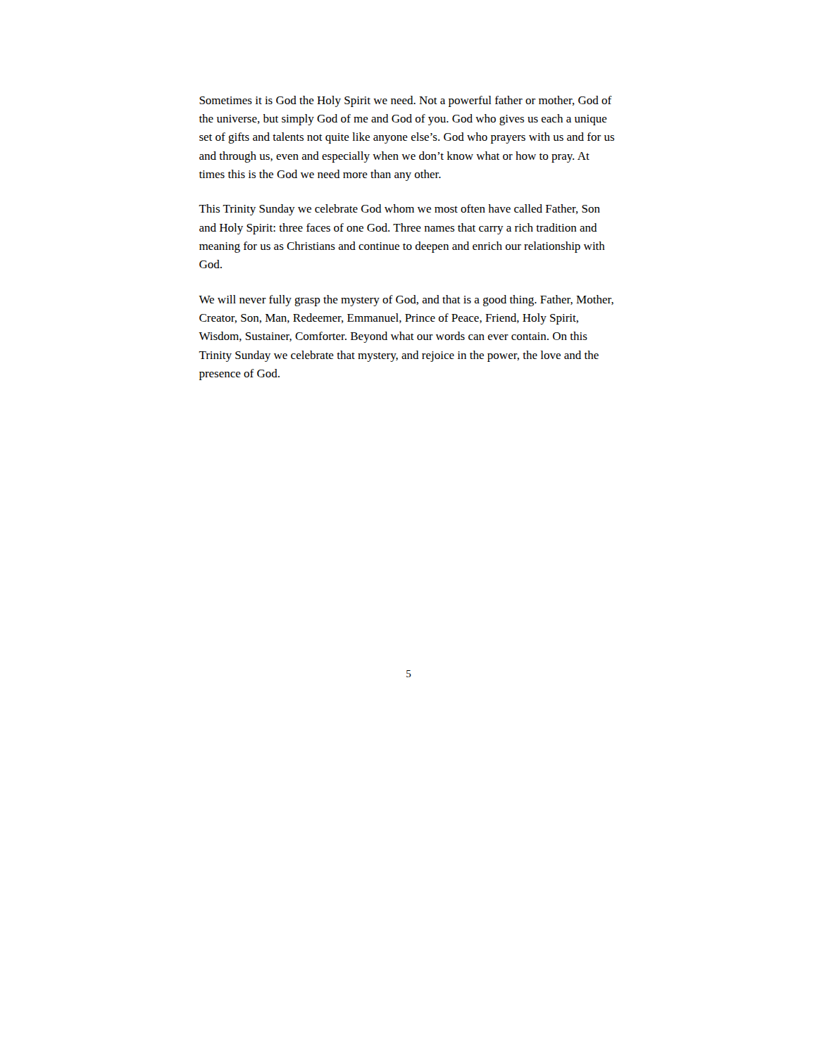Sometimes it is God the Holy Spirit we need. Not a powerful father or mother, God of the universe, but simply God of me and God of you. God who gives us each a unique set of gifts and talents not quite like anyone else’s. God who prayers with us and for us and through us, even and especially when we don’t know what or how to pray. At times this is the God we need more than any other.
This Trinity Sunday we celebrate God whom we most often have called Father, Son and Holy Spirit: three faces of one God. Three names that carry a rich tradition and meaning for us as Christians and continue to deepen and enrich our relationship with God.
We will never fully grasp the mystery of God, and that is a good thing. Father, Mother, Creator, Son, Man, Redeemer, Emmanuel, Prince of Peace, Friend, Holy Spirit, Wisdom, Sustainer, Comforter. Beyond what our words can ever contain. On this Trinity Sunday we celebrate that mystery, and rejoice in the power, the love and the presence of God.
5